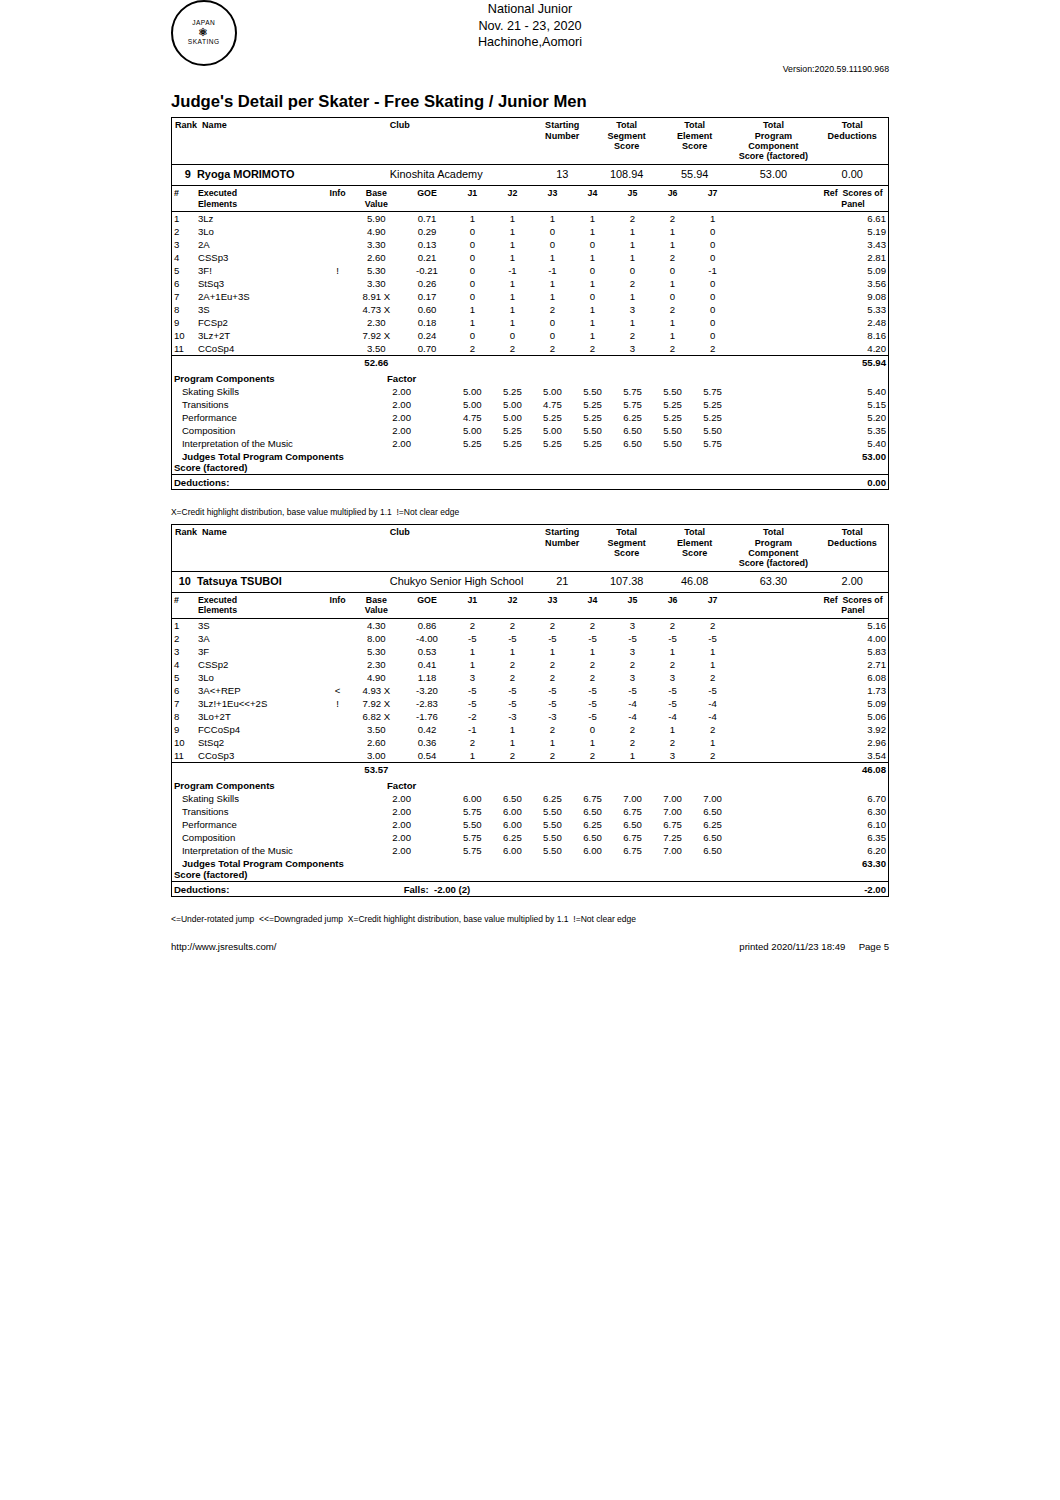JAPAN
⚛
SKATING
National Junior
Nov. 21 - 23, 2020
Hachinohe,Aomori
Version:2020.59.11190.968
Judge's Detail per Skater - Free Skating / Junior Men
| Rank Name | Club | Starting Number | Total Segment Score | Total Element Score | Total Program Component Score (factored) | Total Deductions |
| --- | --- | --- | --- | --- | --- | --- |
| 9 Ryoga MORIMOTO | Kinoshita Academy | 13 | 108.94 | 55.94 | 53.00 | 0.00 |
| # | Executed Elements | Info | Base Value | GOE | J1 | J2 | J3 | J4 | J5 | J6 | J7 | | Ref Scores of Panel |
| --- | --- | --- | --- | --- | --- | --- | --- | --- | --- | --- | --- | --- | --- |
| 1 | 3Lz | | 5.90 | 0.71 | 1 | 1 | 1 | 1 | 2 | 2 | 1 | | 6.61 |
| 2 | 3Lo | | 4.90 | 0.29 | 0 | 1 | 0 | 1 | 1 | 1 | 0 | | 5.19 |
| 3 | 2A | | 3.30 | 0.13 | 0 | 1 | 0 | 0 | 1 | 1 | 0 | | 3.43 |
| 4 | CSSp3 | | 2.60 | 0.21 | 0 | 1 | 1 | 1 | 1 | 2 | 0 | | 2.81 |
| 5 | 3F! | ! | 5.30 | -0.21 | 0 | -1 | -1 | 0 | 0 | 0 | -1 | | 5.09 |
| 6 | StSq3 | | 3.30 | 0.26 | 0 | 1 | 1 | 1 | 2 | 1 | 0 | | 3.56 |
| 7 | 2A+1Eu+3S | | 8.91 X | 0.17 | 0 | 1 | 1 | 0 | 1 | 0 | 0 | | 9.08 |
| 8 | 3S | | 4.73 X | 0.60 | 1 | 1 | 2 | 1 | 3 | 2 | 0 | | 5.33 |
| 9 | FCSp2 | | 2.30 | 0.18 | 1 | 1 | 0 | 1 | 1 | 1 | 0 | | 2.48 |
| 10 | 3Lz+2T | | 7.92 X | 0.24 | 0 | 0 | 0 | 1 | 2 | 1 | 0 | | 8.16 |
| 11 | CCoSp4 | | 3.50 | 0.70 | 2 | 2 | 2 | 2 | 3 | 2 | 2 | | 4.20 |
| | | | 52.66 | | | | 55.94 |
| Program Components | Factor | | | |
| Skating Skills | 2.00 | 5.00 | 5.25 | 5.00 | 5.50 | 5.75 | 5.50 | 5.75 | | 5.40 |
| Transitions | 2.00 | 5.00 | 5.00 | 4.75 | 5.25 | 5.75 | 5.25 | 5.25 | | 5.15 |
| Performance | 2.00 | 4.75 | 5.00 | 5.25 | 5.25 | 6.25 | 5.25 | 5.25 | | 5.20 |
| Composition | 2.00 | 5.00 | 5.25 | 5.00 | 5.50 | 6.50 | 5.50 | 5.50 | | 5.35 |
| Interpretation of the Music | 2.00 | 5.25 | 5.25 | 5.25 | 5.25 | 6.50 | 5.50 | 5.75 | | 5.40 |
| Judges Total Program Components Score (factored) | | | | 53.00 |
| Deductions: | | 0.00 |
X=Credit highlight distribution, base value multiplied by 1.1 !=Not clear edge
| Rank Name | Club | Starting Number | Total Segment Score | Total Element Score | Total Program Component Score (factored) | Total Deductions |
| --- | --- | --- | --- | --- | --- | --- |
| 10 Tatsuya TSUBOI | Chukyo Senior High School | 21 | 107.38 | 46.08 | 63.30 | 2.00 |
| # | Executed Elements | Info | Base Value | GOE | J1 | J2 | J3 | J4 | J5 | J6 | J7 | | Ref Scores of Panel |
| --- | --- | --- | --- | --- | --- | --- | --- | --- | --- | --- | --- | --- | --- |
| 1 | 3S | | 4.30 | 0.86 | 2 | 2 | 2 | 2 | 3 | 2 | 2 | | 5.16 |
| 2 | 3A | | 8.00 | -4.00 | -5 | -5 | -5 | -5 | -5 | -5 | -5 | | 4.00 |
| 3 | 3F | | 5.30 | 0.53 | 1 | 1 | 1 | 1 | 3 | 1 | 1 | | 5.83 |
| 4 | CSSp2 | | 2.30 | 0.41 | 1 | 2 | 2 | 2 | 2 | 2 | 1 | | 2.71 |
| 5 | 3Lo | | 4.90 | 1.18 | 3 | 2 | 2 | 2 | 3 | 3 | 2 | | 6.08 |
| 6 | 3A<+REP | < | 4.93 X | -3.20 | -5 | -5 | -5 | -5 | -5 | -5 | -5 | | 1.73 |
| 7 | 3Lz!+1Eu<<+2S | ! | 7.92 X | -2.83 | -5 | -5 | -5 | -5 | -4 | -5 | -4 | | 5.09 |
| 8 | 3Lo+2T | | 6.82 X | -1.76 | -2 | -3 | -3 | -5 | -4 | -4 | -4 | | 5.06 |
| 9 | FCCoSp4 | | 3.50 | 0.42 | -1 | 1 | 2 | 0 | 2 | 1 | 2 | | 3.92 |
| 10 | StSq2 | | 2.60 | 0.36 | 2 | 1 | 1 | 1 | 2 | 2 | 1 | | 2.96 |
| 11 | CCoSp3 | | 3.00 | 0.54 | 1 | 2 | 2 | 2 | 1 | 3 | 2 | | 3.54 |
| | | | 53.57 | | | | 46.08 |
| Program Components | Factor | | | |
| Skating Skills | 2.00 | 6.00 | 6.50 | 6.25 | 6.75 | 7.00 | 7.00 | 7.00 | | 6.70 |
| Transitions | 2.00 | 5.75 | 6.00 | 5.50 | 6.50 | 6.75 | 7.00 | 6.50 | | 6.30 |
| Performance | 2.00 | 5.50 | 6.00 | 5.50 | 6.25 | 6.50 | 6.75 | 6.25 | | 6.10 |
| Composition | 2.00 | 5.75 | 6.25 | 5.50 | 6.50 | 6.75 | 7.25 | 6.50 | | 6.35 |
| Interpretation of the Music | 2.00 | 5.75 | 6.00 | 5.50 | 6.00 | 6.75 | 7.00 | 6.50 | | 6.20 |
| Judges Total Program Components Score (factored) | | | | 63.30 |
| Deductions: | Falls: -2.00 (2) | -2.00 |
<=Under-rotated jump <<=Downgraded jump X=Credit highlight distribution, base value multiplied by 1.1 !=Not clear edge
http://www.jsresults.com/
printed 2020/11/23 18:49 Page 5